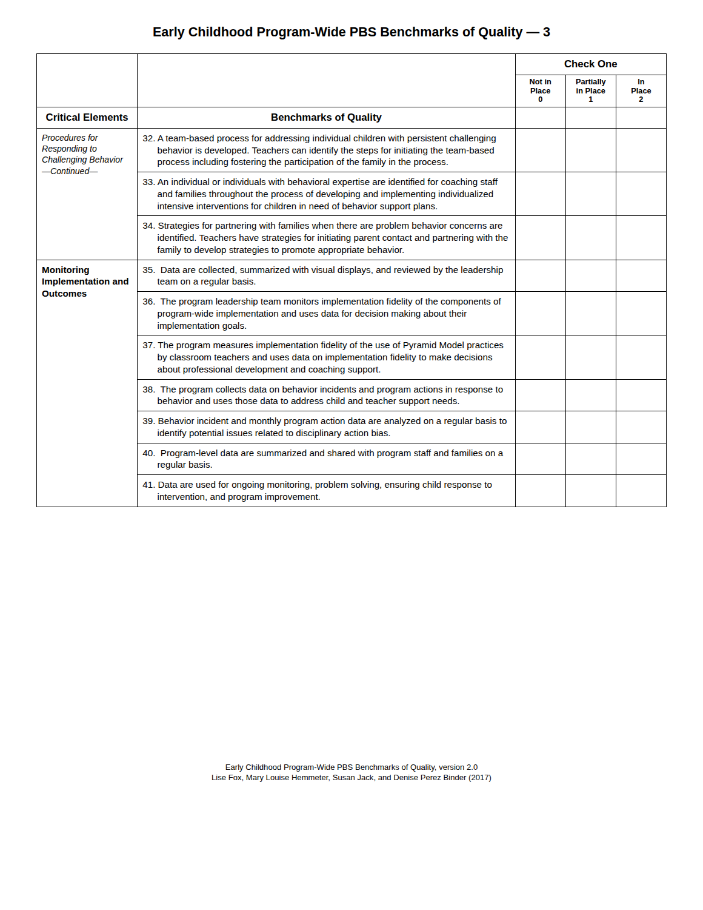Early Childhood Program-Wide PBS Benchmarks of Quality — 3
| | | Check One |
| --- | --- | --- |
| Not in Place 0 | Partially in Place 1 | In Place 2 |
| Critical Elements | Benchmarks of Quality | | | |
| Procedures for Responding to Challenging Behavior —Continued— | 32. A team-based process for addressing individual children with persistent challenging behavior is developed. Teachers can identify the steps for initiating the team-based process including fostering the participation of the family in the process. | | | |
| 33. An individual or individuals with behavioral expertise are identified for coaching staff and families throughout the process of developing and implementing individualized intensive interventions for children in need of behavior support plans. | | | |
| 34. Strategies for partnering with families when there are problem behavior concerns are identified. Teachers have strategies for initiating parent contact and partnering with the family to develop strategies to promote appropriate behavior. | | | |
| Monitoring Implementation and Outcomes | 35. Data are collected, summarized with visual displays, and reviewed by the leadership team on a regular basis. | | | |
| 36. The program leadership team monitors implementation fidelity of the components of program-wide implementation and uses data for decision making about their implementation goals. | | | |
| 37. The program measures implementation fidelity of the use of Pyramid Model practices by classroom teachers and uses data on implementation fidelity to make decisions about professional development and coaching support. | | | |
| 38. The program collects data on behavior incidents and program actions in response to behavior and uses those data to address child and teacher support needs. | | | |
| 39. Behavior incident and monthly program action data are analyzed on a regular basis to identify potential issues related to disciplinary action bias. | | | |
| 40. Program-level data are summarized and shared with program staff and families on a regular basis. | | | |
| 41. Data are used for ongoing monitoring, problem solving, ensuring child response to intervention, and program improvement. | | | |
Early Childhood Program-Wide PBS Benchmarks of Quality, version 2.0
Lise Fox, Mary Louise Hemmeter, Susan Jack, and Denise Perez Binder (2017)